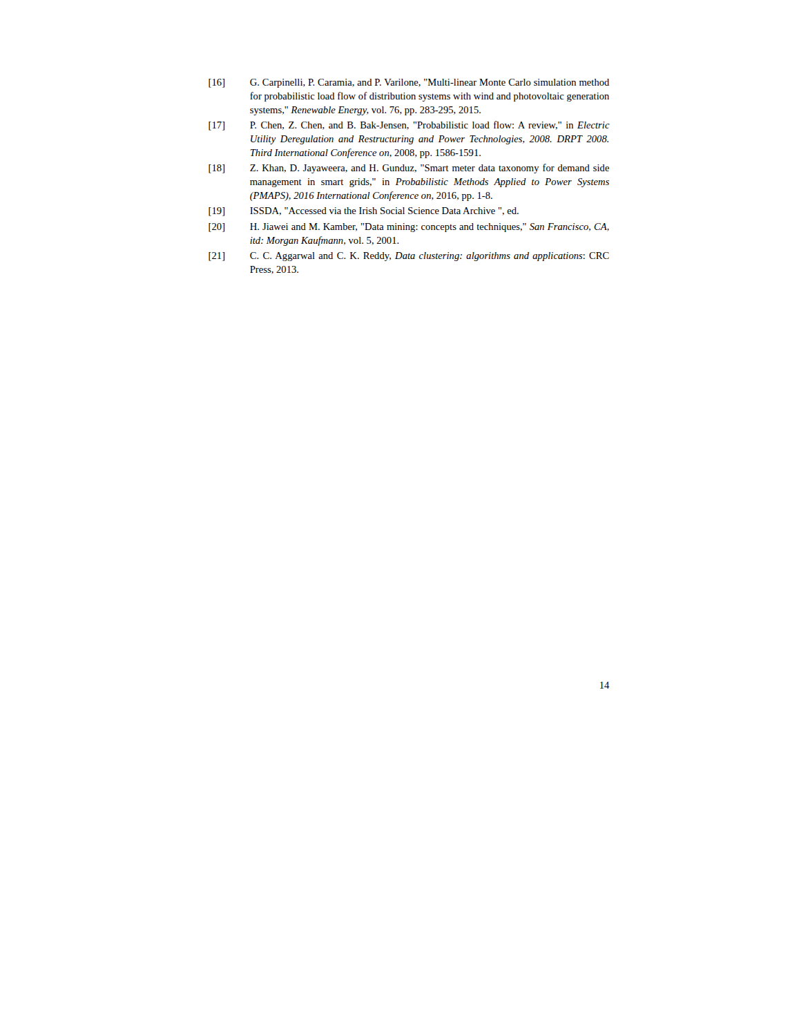[16] G. Carpinelli, P. Caramia, and P. Varilone, "Multi-linear Monte Carlo simulation method for probabilistic load flow of distribution systems with wind and photovoltaic generation systems," Renewable Energy, vol. 76, pp. 283-295, 2015.
[17] P. Chen, Z. Chen, and B. Bak-Jensen, "Probabilistic load flow: A review," in Electric Utility Deregulation and Restructuring and Power Technologies, 2008. DRPT 2008. Third International Conference on, 2008, pp. 1586-1591.
[18] Z. Khan, D. Jayaweera, and H. Gunduz, "Smart meter data taxonomy for demand side management in smart grids," in Probabilistic Methods Applied to Power Systems (PMAPS), 2016 International Conference on, 2016, pp. 1-8.
[19] ISSDA, "Accessed via the Irish Social Science Data Archive ", ed.
[20] H. Jiawei and M. Kamber, "Data mining: concepts and techniques," San Francisco, CA, itd: Morgan Kaufmann, vol. 5, 2001.
[21] C. C. Aggarwal and C. K. Reddy, Data clustering: algorithms and applications: CRC Press, 2013.
14